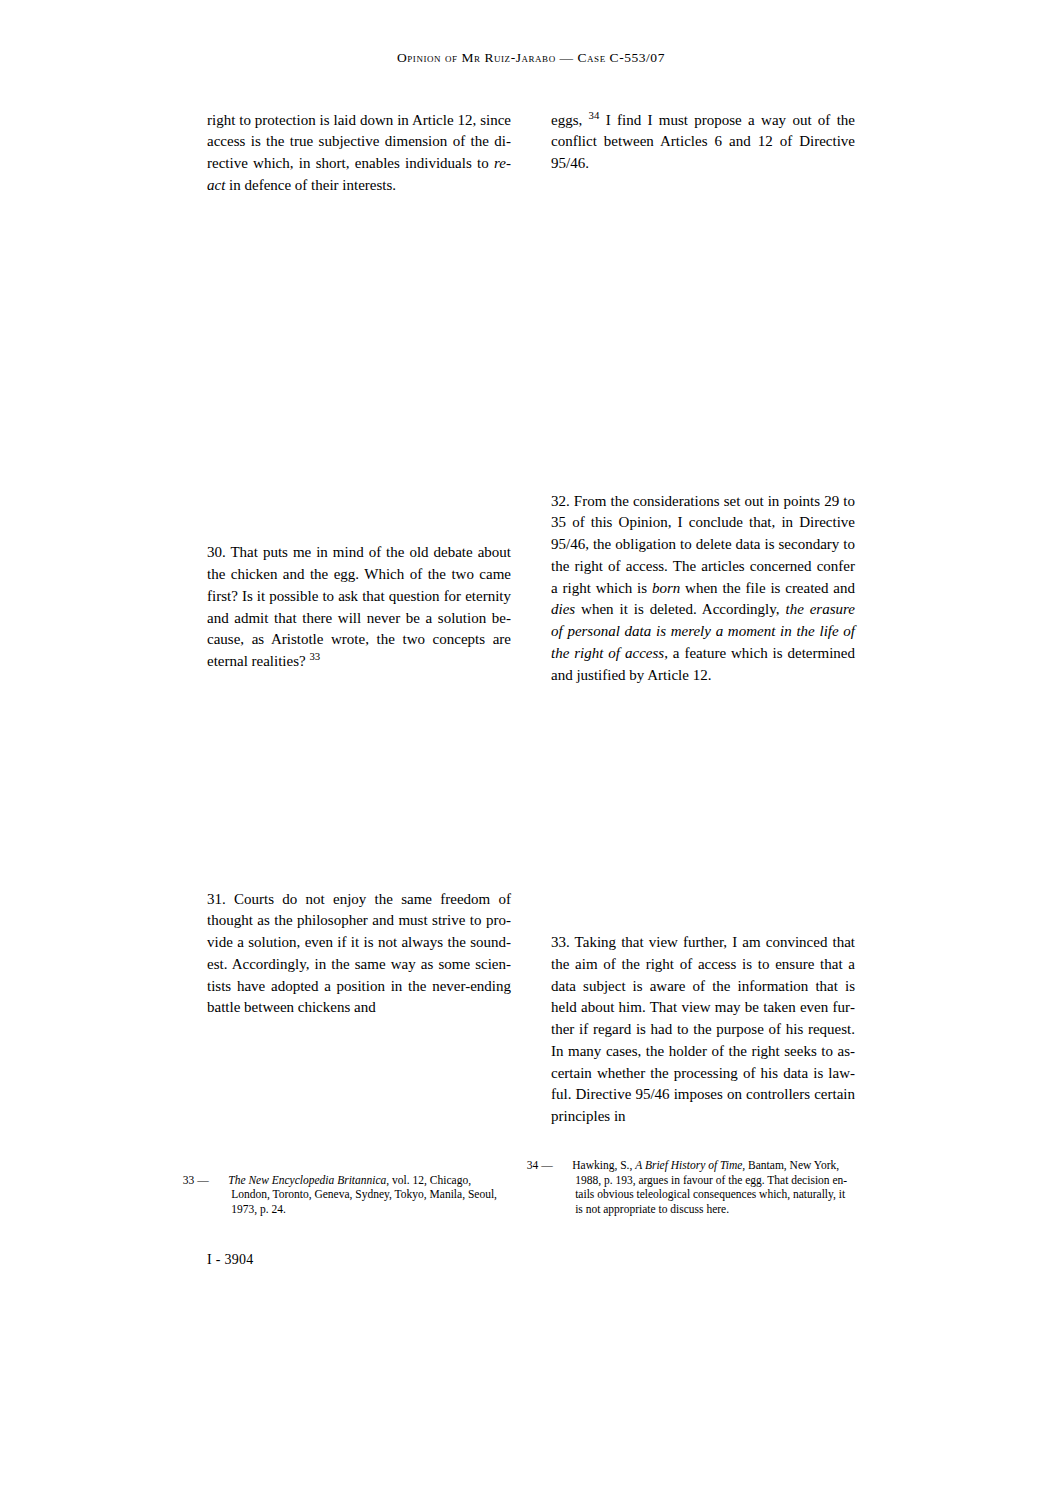Opinion of Mr Ruiz-Jarabo — Case C-553/07
right to protection is laid down in Article 12, since access is the true subjective dimension of the directive which, in short, enables individuals to react in defence of their interests.
30. That puts me in mind of the old debate about the chicken and the egg. Which of the two came first? Is it possible to ask that question for eternity and admit that there will never be a solution because, as Aristotle wrote, the two concepts are eternal realities? 33
31. Courts do not enjoy the same freedom of thought as the philosopher and must strive to provide a solution, even if it is not always the soundest. Accordingly, in the same way as some scientists have adopted a position in the never-ending battle between chickens and
33 — The New Encyclopedia Britannica, vol. 12, Chicago, London, Toronto, Geneva, Sydney, Tokyo, Manila, Seoul, 1973, p. 24.
eggs, 34 I find I must propose a way out of the conflict between Articles 6 and 12 of Directive 95/46.
32. From the considerations set out in points 29 to 35 of this Opinion, I conclude that, in Directive 95/46, the obligation to delete data is secondary to the right of access. The articles concerned confer a right which is born when the file is created and dies when it is deleted. Accordingly, the erasure of personal data is merely a moment in the life of the right of access, a feature which is determined and justified by Article 12.
33. Taking that view further, I am convinced that the aim of the right of access is to ensure that a data subject is aware of the information that is held about him. That view may be taken even further if regard is had to the purpose of his request. In many cases, the holder of the right seeks to ascertain whether the processing of his data is lawful. Directive 95/46 imposes on controllers certain principles in
34 — Hawking, S., A Brief History of Time, Bantam, New York, 1988, p. 193, argues in favour of the egg. That decision entails obvious teleological consequences which, naturally, it is not appropriate to discuss here.
I - 3904